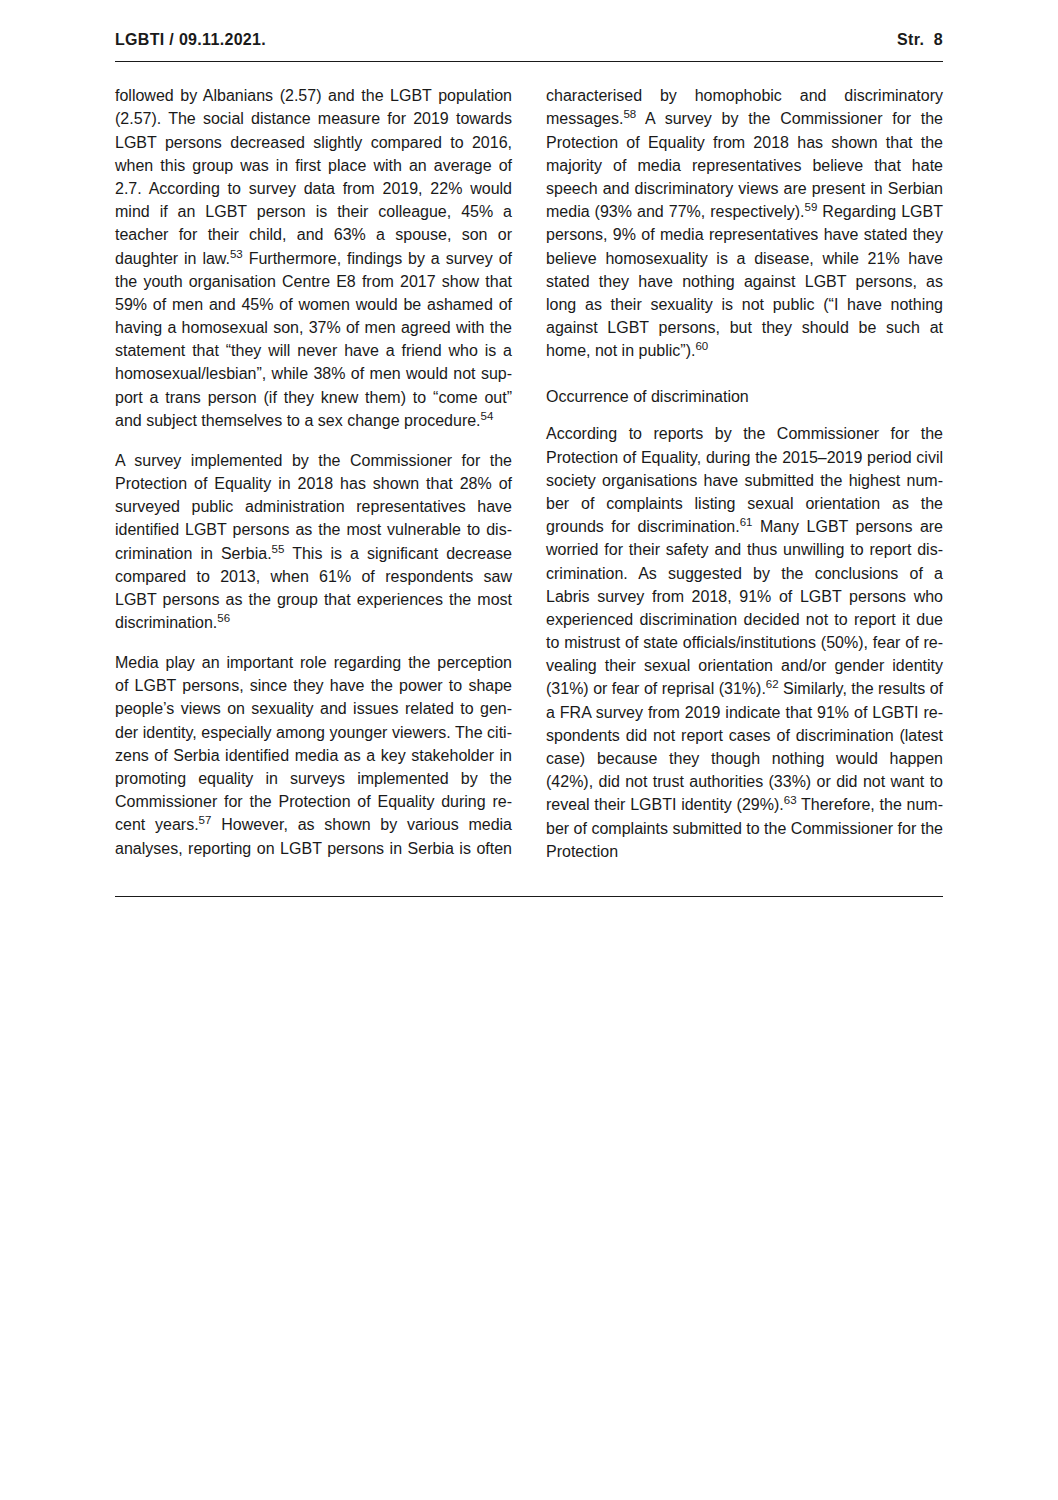LGBTI / 09.11.2021.
Str.8
followed by Albanians (2.57) and the LGBT population (2.57). The social distance measure for 2019 towards LGBT persons decreased slightly compared to 2016, when this group was in first place with an average of 2.7. According to survey data from 2019, 22% would mind if an LGBT person is their colleague, 45% a teacher for their child, and 63% a spouse, son or daughter in law.53 Furthermore, findings by a survey of the youth organisation Centre E8 from 2017 show that 59% of men and 45% of women would be ashamed of having a homosexual son, 37% of men agreed with the statement that “they will never have a friend who is a homosexual/lesbian”, while 38% of men would not support a trans person (if they knew them) to “come out” and subject themselves to a sex change procedure.54
A survey implemented by the Commissioner for the Protection of Equality in 2018 has shown that 28% of surveyed public administration representatives have identified LGBT persons as the most vulnerable to discrimination in Serbia.55 This is a significant decrease compared to 2013, when 61% of respondents saw LGBT persons as the group that experiences the most discrimination.56
Media play an important role regarding the perception of LGBT persons, since they have the power to shape people’s views on sexuality and issues related to gender identity, especially among younger viewers. The citizens of Serbia identified media as a key stakeholder in promoting equality in surveys implemented by the Commissioner for the Protection of Equality during recent years.57 However, as shown by various media analyses, reporting on LGBT persons in Serbia is often characterised by homophobic and discriminatory messages.58 A survey by the Commissioner for the Protection of Equality from 2018 has shown that the majority of media representatives believe that hate speech and discriminatory views are present in Serbian media (93% and 77%, respectively).59 Regarding LGBT persons, 9% of media representatives have stated they believe homosexuality is a disease, while 21% have stated they have nothing against LGBT persons, as long as their sexuality is not public (“I have nothing against LGBT persons, but they should be such at home, not in public”).60
Occurrence of discrimination
According to reports by the Commissioner for the Protection of Equality, during the 2015–2019 period civil society organisations have submitted the highest number of complaints listing sexual orientation as the grounds for discrimination.61 Many LGBT persons are worried for their safety and thus unwilling to report discrimination. As suggested by the conclusions of a Labris survey from 2018, 91% of LGBT persons who experienced discrimination decided not to report it due to mistrust of state officials/institutions (50%), fear of revealing their sexual orientation and/or gender identity (31%) or fear of reprisal (31%).62 Similarly, the results of a FRA survey from 2019 indicate that 91% of LGBTI respondents did not report cases of discrimination (latest case) because they though nothing would happen (42%), did not trust authorities (33%) or did not want to reveal their LGBTI identity (29%).63 Therefore, the number of complaints submitted to the Commissioner for the Protection